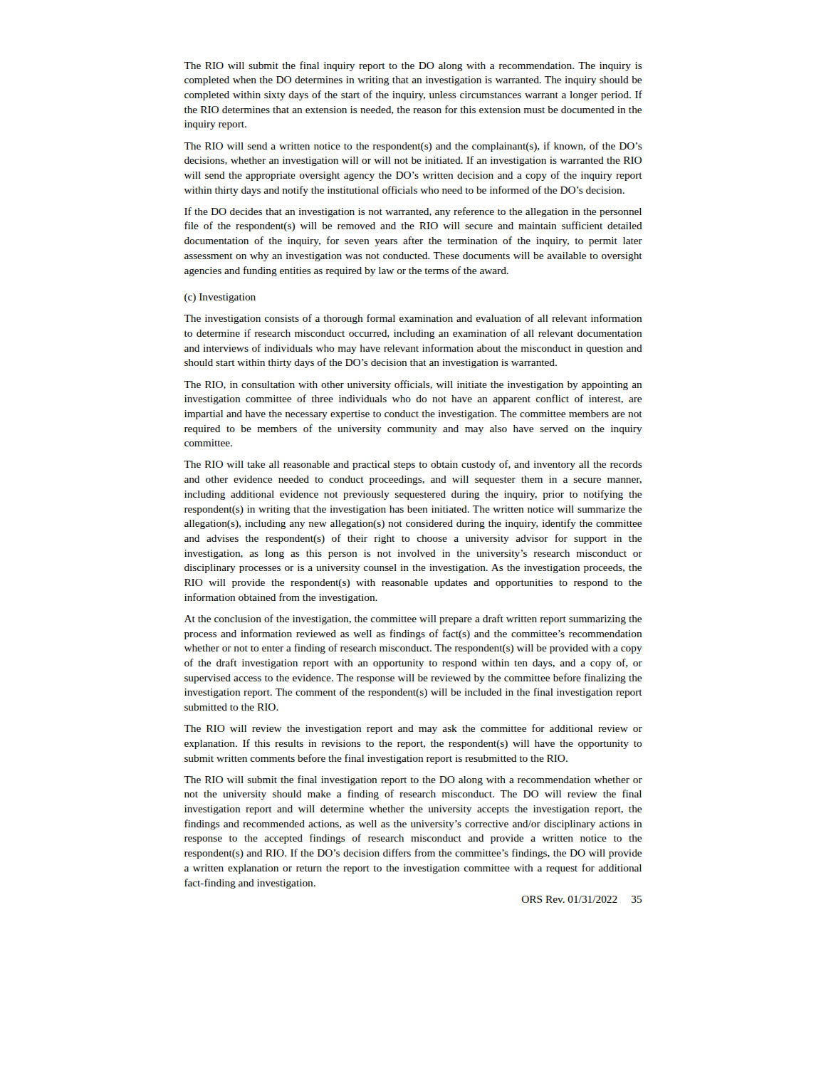The RIO will submit the final inquiry report to the DO along with a recommendation. The inquiry is completed when the DO determines in writing that an investigation is warranted. The inquiry should be completed within sixty days of the start of the inquiry, unless circumstances warrant a longer period. If the RIO determines that an extension is needed, the reason for this extension must be documented in the inquiry report.
The RIO will send a written notice to the respondent(s) and the complainant(s), if known, of the DO’s decisions, whether an investigation will or will not be initiated. If an investigation is warranted the RIO will send the appropriate oversight agency the DO’s written decision and a copy of the inquiry report within thirty days and notify the institutional officials who need to be informed of the DO’s decision.
If the DO decides that an investigation is not warranted, any reference to the allegation in the personnel file of the respondent(s) will be removed and the RIO will secure and maintain sufficient detailed documentation of the inquiry, for seven years after the termination of the inquiry, to permit later assessment on why an investigation was not conducted. These documents will be available to oversight agencies and funding entities as required by law or the terms of the award.
(c) Investigation
The investigation consists of a thorough formal examination and evaluation of all relevant information to determine if research misconduct occurred, including an examination of all relevant documentation and interviews of individuals who may have relevant information about the misconduct in question and should start within thirty days of the DO’s decision that an investigation is warranted.
The RIO, in consultation with other university officials, will initiate the investigation by appointing an investigation committee of three individuals who do not have an apparent conflict of interest, are impartial and have the necessary expertise to conduct the investigation. The committee members are not required to be members of the university community and may also have served on the inquiry committee.
The RIO will take all reasonable and practical steps to obtain custody of, and inventory all the records and other evidence needed to conduct proceedings, and will sequester them in a secure manner, including additional evidence not previously sequestered during the inquiry, prior to notifying the respondent(s) in writing that the investigation has been initiated. The written notice will summarize the allegation(s), including any new allegation(s) not considered during the inquiry, identify the committee and advises the respondent(s) of their right to choose a university advisor for support in the investigation, as long as this person is not involved in the university’s research misconduct or disciplinary processes or is a university counsel in the investigation. As the investigation proceeds, the RIO will provide the respondent(s) with reasonable updates and opportunities to respond to the information obtained from the investigation.
At the conclusion of the investigation, the committee will prepare a draft written report summarizing the process and information reviewed as well as findings of fact(s) and the committee’s recommendation whether or not to enter a finding of research misconduct. The respondent(s) will be provided with a copy of the draft investigation report with an opportunity to respond within ten days, and a copy of, or supervised access to the evidence. The response will be reviewed by the committee before finalizing the investigation report. The comment of the respondent(s) will be included in the final investigation report submitted to the RIO.
The RIO will review the investigation report and may ask the committee for additional review or explanation. If this results in revisions to the report, the respondent(s) will have the opportunity to submit written comments before the final investigation report is resubmitted to the RIO.
The RIO will submit the final investigation report to the DO along with a recommendation whether or not the university should make a finding of research misconduct. The DO will review the final investigation report and will determine whether the university accepts the investigation report, the findings and recommended actions, as well as the university’s corrective and/or disciplinary actions in response to the accepted findings of research misconduct and provide a written notice to the respondent(s) and RIO. If the DO’s decision differs from the committee’s findings, the DO will provide a written explanation or return the report to the investigation committee with a request for additional fact-finding and investigation.
ORS Rev. 01/31/2022 35